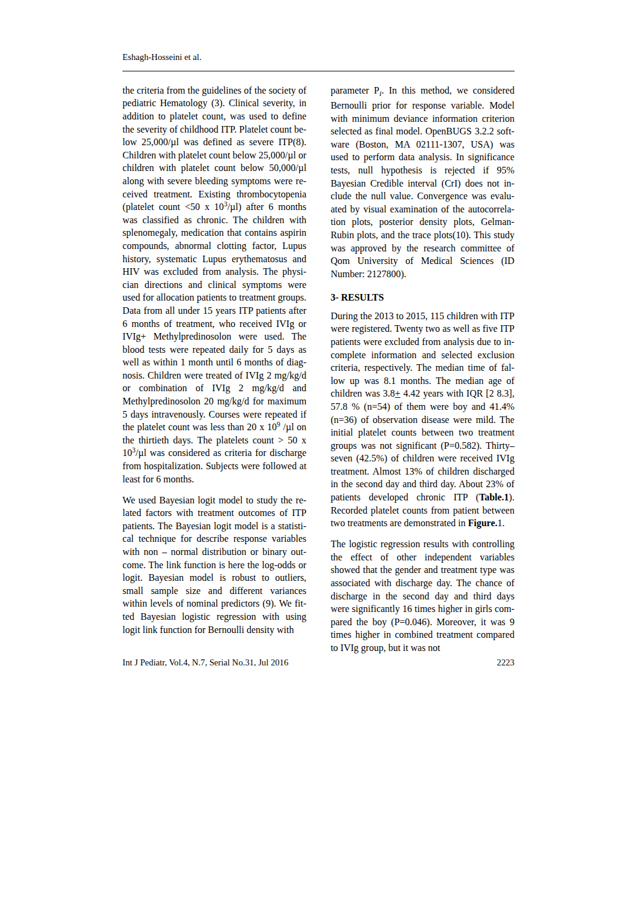Eshagh-Hosseini et al.
the criteria from the guidelines of the society of pediatric Hematology (3). Clinical severity, in addition to platelet count, was used to define the severity of childhood ITP. Platelet count below 25,000/µl was defined as severe ITP(8). Children with platelet count below 25,000/µl or children with platelet count below 50,000/µl along with severe bleeding symptoms were received treatment. Existing thrombocytopenia (platelet count <50 x 103/µl) after 6 months was classified as chronic. The children with splenomegaly, medication that contains aspirin compounds, abnormal clotting factor, Lupus history, systematic Lupus erythematosus and HIV was excluded from analysis. The physician directions and clinical symptoms were used for allocation patients to treatment groups. Data from all under 15 years ITP patients after 6 months of treatment, who received IVIg or IVIg+ Methylpredinosolon were used. The blood tests were repeated daily for 5 days as well as within 1 month until 6 months of diagnosis. Children were treated of IVIg 2 mg/kg/d or combination of IVIg 2 mg/kg/d and Methylpredinosolon 20 mg/kg/d for maximum 5 days intravenously. Courses were repeated if the platelet count was less than 20 x 109 /µl on the thirtieth days. The platelets count > 50 x 103/µl was considered as criteria for discharge from hospitalization. Subjects were followed at least for 6 months.
We used Bayesian logit model to study the related factors with treatment outcomes of ITP patients. The Bayesian logit model is a statistical technique for describe response variables with non – normal distribution or binary outcome. The link function is here the log-odds or logit. Bayesian model is robust to outliers, small sample size and different variances within levels of nominal predictors (9). We fitted Bayesian logistic regression with using logit link function for Bernoulli density with
parameter Pi. In this method, we considered Bernoulli prior for response variable. Model with minimum deviance information criterion selected as final model. OpenBUGS 3.2.2 software (Boston, MA 02111-1307, USA) was used to perform data analysis. In significance tests, null hypothesis is rejected if 95% Bayesian Credible interval (CrI) does not include the null value. Convergence was evaluated by visual examination of the autocorrelation plots, posterior density plots, Gelman-Rubin plots, and the trace plots(10). This study was approved by the research committee of Qom University of Medical Sciences (ID Number: 2127800).
3- RESULTS
During the 2013 to 2015, 115 children with ITP were registered. Twenty two as well as five ITP patients were excluded from analysis due to incomplete information and selected exclusion criteria, respectively. The median time of fallow up was 8.1 months. The median age of children was 3.8+ 4.42 years with IQR [2 8.3], 57.8 % (n=54) of them were boy and 41.4% (n=36) of observation disease were mild. The initial platelet counts between two treatment groups was not significant (P=0.582). Thirty–seven (42.5%) of children were received IVIg treatment. Almost 13% of children discharged in the second day and third day. About 23% of patients developed chronic ITP (Table.1). Recorded platelet counts from patient between two treatments are demonstrated in Figure. 1.
The logistic regression results with controlling the effect of other independent variables showed that the gender and treatment type was associated with discharge day. The chance of discharge in the second day and third days were significantly 16 times higher in girls compared the boy (P=0.046). Moreover, it was 9 times higher in combined treatment compared to IVIg group, but it was not
Int J Pediatr, Vol.4, N.7, Serial No.31, Jul 2016 2223